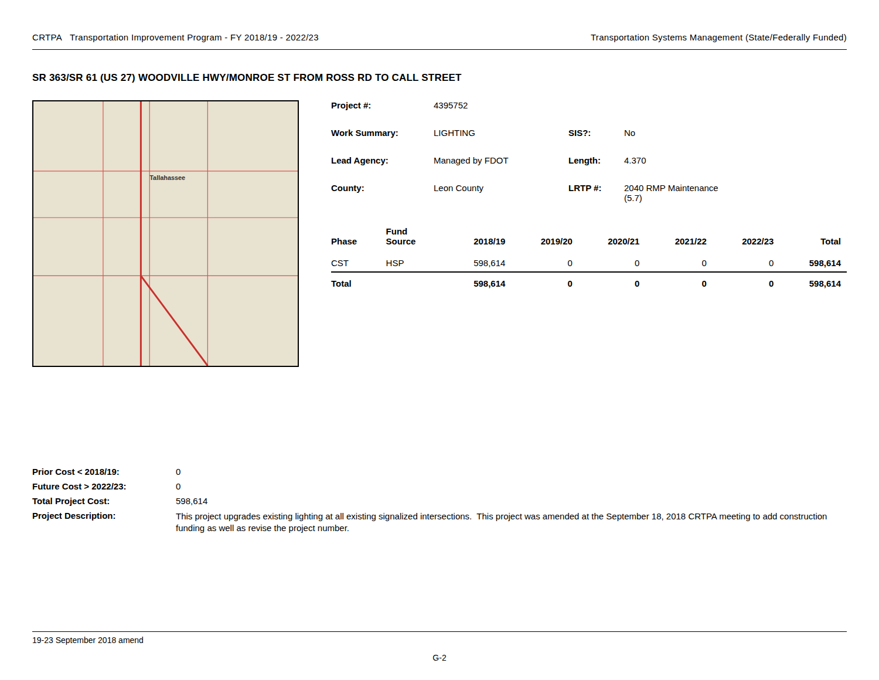CRTPA Transportation Improvement Program - FY 2018/19 - 2022/23
Transportation Systems Management (State/Federally Funded)
SR 363/SR 61 (US 27) WOODVILLE HWY/MONROE ST FROM ROSS RD TO CALL STREET
| Project #: | 4395752 | | |
| Work Summary: | LIGHTING | SIS?: | No |
| Lead Agency: | Managed by FDOT | Length: | 4.370 |
| County: | Leon County | LRTP #: | 2040 RMP Maintenance (5.7) |
| Phase | Fund Source | 2018/19 | 2019/20 | 2020/21 | 2021/22 | 2022/23 | Total |
| --- | --- | --- | --- | --- | --- | --- | --- |
| CST | HSP | 598,614 | 0 | 0 | 0 | 0 | 598,614 |
| Total | | 598,614 | 0 | 0 | 0 | 0 | 598,614 |
| Prior Cost < 2018/19: | 0 |
| Future Cost > 2022/23: | 0 |
| Total Project Cost: | 598,614 |
| Project Description: | This project upgrades existing lighting at all existing signalized intersections. This project was amended at the September 18, 2018 CRTPA meeting to add construction funding as well as revise the project number. |
19-23 September 2018 amend
G-2